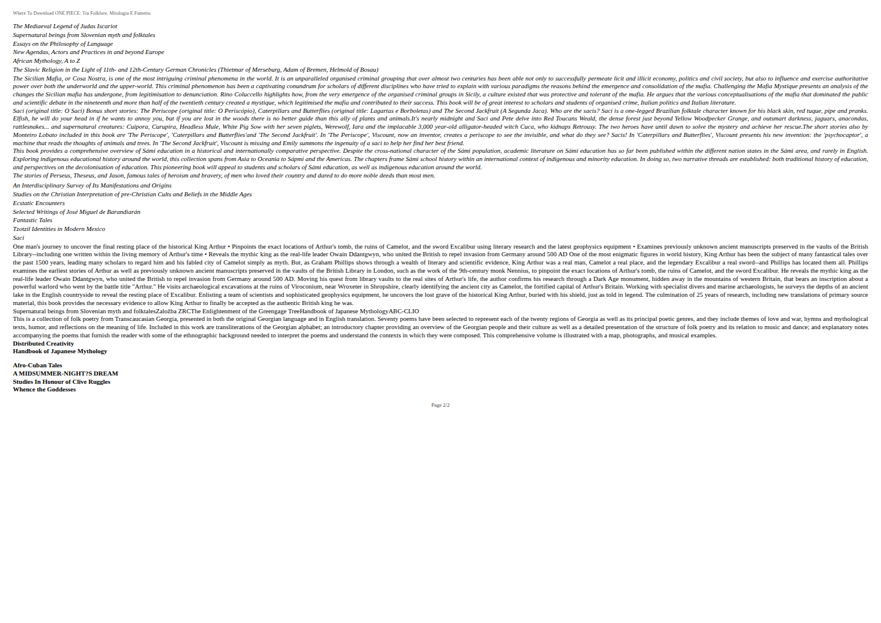Where To Download ONE PIECE: Tra Folklore, Mitologia E Fumetto
The Mediaeval Legend of Judas Iscariot
Supernatural beings from Slovenian myth and folktales
Essays on the Philosophy of Language
New Agendas, Actors and Practices in and beyond Europe
African Mythology, A to Z
The Slavic Religion in the Light of 11th- and 12th-Century German Chronicles (Thietmar of Merseburg, Adam of Bremen, Helmold of Bosau)
The Sicilian Mafia, or Cosa Nostra, is one of the most intriguing criminal phenomena in the world. It is an unparalleled organised criminal grouping that over almost two centuries has been able not only to successfully permeate licit and illicit economy, politics and civil society, but also to influence and exercise authoritative power over both the underworld and the upper-world. This criminal phenomenon has been a captivating conundrum for scholars of different disciplines who have tried to explain with various paradigms the reasons behind the emergence and consolidation of the mafia. Challenging the Mafia Mystique presents an analysis of the changes the Sicilian mafia has undergone, from legitimisation to denunciation. Rino Coluccello highlights how, from the very emergence of the organised criminal groups in Sicily, a culture existed that was protective and tolerant of the mafia. He argues that the various conceptualisations of the mafia that dominated the public and scientific debate in the nineteenth and more than half of the twentieth century created a mystique, which legitimised the mafia and contributed to their success. This book will be of great interest to scholars and students of organised crime, Italian politics and Italian literature.
Saci (original title: O Saci) Bonus short stories: The Periscope (original title: O Periscópio), Caterpillars and Butterflies (original title: Lagartas e Borboletas) and The Second Jackfruit (A Segunda Jaca). Who are the sacis? Saci is a one-legged Brazilian folktale character known for his black skin, red tuque, pipe and pranks. Elfish, he will do your head in if he wants to annoy you, but if you are lost in the woods there is no better guide than this ally of plants and animals.It's nearly midnight and Saci and Pete delve into Red Toucans Weald, the dense forest just beyond Yellow Woodpecker Grange, and outsmart darkness, jaguars, anacondas, rattlesnakes... and supernatural creatures: Cuipora, Curupira, Headless Mule, White Pig Sow with her seven piglets, Werewolf, Iara and the implacable 3,000 year-old alligator-headed witch Cuca, who kidnaps Retrousy. The two heroes have until dawn to solve the mystery and achieve her rescue.The short stories also by Monteiro Lobato included in this book are 'The Periscope', 'Caterpillars and Butterflies'and 'The Second Jackfruit'. In 'The Periscope', Viscount, now an inventor, creates a periscope to see the invisible, and what do they see? Sacis! In 'Caterpillars and Butterflies', Viscount presents his new invention: the 'psychocaptor', a machine that reads the thoughts of animals and trees. In 'The Second Jackfruit', Viscount is missing and Emily summons the ingenuity of a saci to help her find her best friend.
This book provides a comprehensive overview of Sámi education in a historical and internationally comparative perspective. Despite the cross-national character of the Sámi population, academic literature on Sámi education has so far been published within the different nation states in the Sámi area, and rarely in English. Exploring indigenous educational history around the world, this collection spans from Asia to Oceania to Sápmi and the Americas. The chapters frame Sámi school history within an international context of indigenous and minority education. In doing so, two narrative threads are established: both traditional history of education, and perspectives on the decolonisation of education. This pioneering book will appeal to students and scholars of Sámi education, as well as indigenous education around the world.
The stories of Perseus, Theseus, and Jason, famous tales of heroism and bravery, of men who loved their country and dared to do more noble deeds than most men.
An Interdisciplinary Survey of Its Manifestations and Origins
Studies on the Christian Interpretation of pre-Christian Cults and Beliefs in the Middle Ages
Ecstatic Encounters
Selected Writings of José Miguel de Barandiarán
Fantastic Tales
Tzotzil Identities in Modern Mexico
Saci
One man's journey to uncover the final resting place of the historical King Arthur • Pinpoints the exact locations of Arthur's tomb, the ruins of Camelot, and the sword Excalibur using literary research and the latest geophysics equipment • Examines previously unknown ancient manuscripts preserved in the vaults of the British Library--including one written within the living memory of Arthur's time • Reveals the mythic king as the real-life leader Owain Ddantgwyn, who united the British to repel invasion from Germany around 500 AD One of the most enigmatic figures in world history, King Arthur has been the subject of many fantastical tales over the past 1500 years, leading many scholars to regard him and his fabled city of Camelot simply as myth. But, as Graham Phillips shows through a wealth of literary and scientific evidence, King Arthur was a real man, Camelot a real place, and the legendary Excalibur a real sword--and Phillips has located them all. Phillips examines the earliest stories of Arthur as well as previously unknown ancient manuscripts preserved in the vaults of the British Library in London, such as the work of the 9th-century monk Nennius, to pinpoint the exact locations of Arthur's tomb, the ruins of Camelot, and the sword Excalibur. He reveals the mythic king as the real-life leader Owain Ddantgwyn, who united the British to repel invasion from Germany around 500 AD. Moving his quest from library vaults to the real sites of Arthur's life, the author confirms his research through a Dark Age monument, hidden away in the mountains of western Britain, that bears an inscription about a powerful warlord who went by the battle title "Arthur." He visits archaeological excavations at the ruins of Viroconium, near Wroxeter in Shropshire, clearly identifying the ancient city as Camelot, the fortified capital of Arthur's Britain. Working with specialist divers and marine archaeologists, he surveys the depths of an ancient lake in the English countryside to reveal the resting place of Excalibur. Enlisting a team of scientists and sophisticated geophysics equipment, he uncovers the lost grave of the historical King Arthur, buried with his shield, just as told in legend. The culmination of 25 years of research, including new translations of primary source material, this book provides the necessary evidence to allow King Arthur to finally be accepted as the authentic British king he was.
Supernatural beings from Slovenian myth and folktalesZaložba ZRCThe Enlightenment of the Greengage TreeHandbook of Japanese MythologyABC-CLIO
This is a collection of folk poetry from Transcaucasian Georgia, presented in both the original Georgian language and in English translation. Seventy poems have been selected to represent each of the twenty regions of Georgia as well as its principal poetic genres, and they include themes of love and war, hymns and mythological texts, humor, and reflections on the meaning of life. Included in this work are transliterations of the Georgian alphabet; an introductory chapter providing an overview of the Georgian people and their culture as well as a detailed presentation of the structure of folk poetry and its relation to music and dance; and explanatory notes accompanying the poems that furnish the reader with some of the ethnographic background needed to interpret the poems and understand the contexts in which they were composed. This comprehensive volume is illustrated with a map, photographs, and musical examples.
Distributed Creativity
Handbook of Japanese Mythology
Afro-Cuban Tales
A MIDSUMMER-NIGHT?S DREAM
Studies In Honour of Clive Ruggles
Whence the Goddesses
Page 2/2